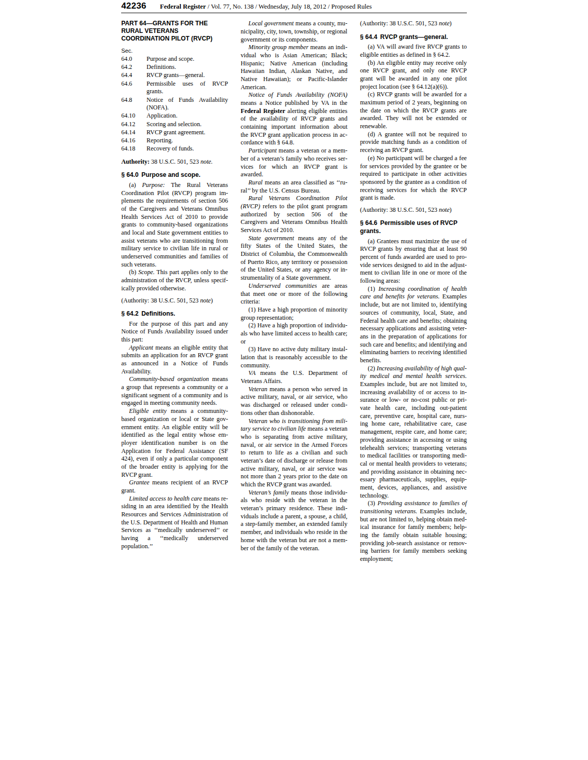42236 Federal Register / Vol. 77, No. 138 / Wednesday, July 18, 2012 / Proposed Rules
PART 64—GRANTS FOR THE RURAL VETERANS COORDINATION PILOT (RVCP)
Sec.
| 64.0 | Purpose and scope. |
| 64.2 | Definitions. |
| 64.4 | RVCP grants—general. |
| 64.6 | Permissible uses of RVCP grants. |
| 64.8 | Notice of Funds Availability (NOFA). |
| 64.10 | Application. |
| 64.12 | Scoring and selection. |
| 64.14 | RVCP grant agreement. |
| 64.16 | Reporting. |
| 64.18 | Recovery of funds. |
Authority: 38 U.S.C. 501, 523 note.
§ 64.0 Purpose and scope.
(a) Purpose: The Rural Veterans Coordination Pilot (RVCP) program implements the requirements of section 506 of the Caregivers and Veterans Omnibus Health Services Act of 2010 to provide grants to community-based organizations and local and State government entities to assist veterans who are transitioning from military service to civilian life in rural or underserved communities and families of such veterans.
(b) Scope. This part applies only to the administration of the RVCP, unless specifically provided otherwise.
(Authority: 38 U.S.C. 501, 523 note)
§ 64.2 Definitions.
For the purpose of this part and any Notice of Funds Availability issued under this part:
Applicant means an eligible entity that submits an application for an RVCP grant as announced in a Notice of Funds Availability.
Community-based organization means a group that represents a community or a significant segment of a community and is engaged in meeting community needs.
Eligible entity means a community-based organization or local or State government entity. An eligible entity will be identified as the legal entity whose employer identification number is on the Application for Federal Assistance (SF 424), even if only a particular component of the broader entity is applying for the RVCP grant.
Grantee means recipient of an RVCP grant.
Limited access to health care means residing in an area identified by the Health Resources and Services Administration of the U.S. Department of Health and Human Services as ‘‘medically underserved’’ or having a ‘‘medically underserved population.’’
Local government means a county, municipality, city, town, township, or regional government or its components.
Minority group member means an individual who is Asian American; Black; Hispanic; Native American (including Hawaiian Indian, Alaskan Native, and Native Hawaiian); or Pacific-Islander American.
Notice of Funds Availability (NOFA) means a Notice published by VA in the Federal Register alerting eligible entities of the availability of RVCP grants and containing important information about the RVCP grant application process in accordance with § 64.8.
Participant means a veteran or a member of a veteran’s family who receives services for which an RVCP grant is awarded.
Rural means an area classified as ‘‘rural’’ by the U.S. Census Bureau.
Rural Veterans Coordination Pilot (RVCP) refers to the pilot grant program authorized by section 506 of the Caregivers and Veterans Omnibus Health Services Act of 2010.
State government means any of the fifty States of the United States, the District of Columbia, the Commonwealth of Puerto Rico, any territory or possession of the United States, or any agency or instrumentality of a State government.
Underserved communities are areas that meet one or more of the following criteria:
(1) Have a high proportion of minority group representation;
(2) Have a high proportion of individuals who have limited access to health care; or
(3) Have no active duty military installation that is reasonably accessible to the community.
VA means the U.S. Department of Veterans Affairs.
Veteran means a person who served in active military, naval, or air service, who was discharged or released under conditions other than dishonorable.
Veteran who is transitioning from military service to civilian life means a veteran who is separating from active military, naval, or air service in the Armed Forces to return to life as a civilian and such veteran’s date of discharge or release from active military, naval, or air service was not more than 2 years prior to the date on which the RVCP grant was awarded.
Veteran’s family means those individuals who reside with the veteran in the veteran’s primary residence. These individuals include a parent, a spouse, a child, a step-family member, an extended family member, and individuals who reside in the home with the veteran but are not a member of the family of the veteran.
(Authority: 38 U.S.C. 501, 523 note)
§ 64.4 RVCP grants—general.
(a) VA will award five RVCP grants to eligible entities as defined in § 64.2.
(b) An eligible entity may receive only one RVCP grant, and only one RVCP grant will be awarded in any one pilot project location (see § 64.12(a)(6)).
(c) RVCP grants will be awarded for a maximum period of 2 years, beginning on the date on which the RVCP grants are awarded. They will not be extended or renewable.
(d) A grantee will not be required to provide matching funds as a condition of receiving an RVCP grant.
(e) No participant will be charged a fee for services provided by the grantee or be required to participate in other activities sponsored by the grantee as a condition of receiving services for which the RVCP grant is made.
(Authority: 38 U.S.C. 501, 523 note)
§ 64.6 Permissible uses of RVCP grants.
(a) Grantees must maximize the use of RVCP grants by ensuring that at least 90 percent of funds awarded are used to provide services designed to aid in the adjustment to civilian life in one or more of the following areas:
(1) Increasing coordination of health care and benefits for veterans. Examples include, but are not limited to, identifying sources of community, local, State, and Federal health care and benefits; obtaining necessary applications and assisting veterans in the preparation of applications for such care and benefits; and identifying and eliminating barriers to receiving identified benefits.
(2) Increasing availability of high quality medical and mental health services. Examples include, but are not limited to, increasing availability of or access to insurance or low- or no-cost public or private health care, including out-patient care, preventive care, hospital care, nursing home care, rehabilitative care, case management, respite care, and home care; providing assistance in accessing or using telehealth services; transporting veterans to medical facilities or transporting medical or mental health providers to veterans; and providing assistance in obtaining necessary pharmaceuticals, supplies, equipment, devices, appliances, and assistive technology.
(3) Providing assistance to families of transitioning veterans. Examples include, but are not limited to, helping obtain medical insurance for family members; helping the family obtain suitable housing; providing job-search assistance or removing barriers for family members seeking employment;